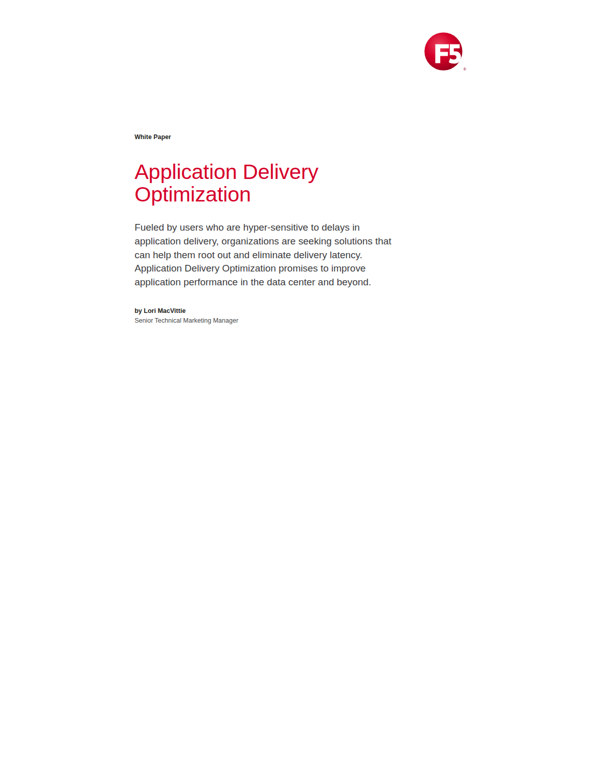®
White Paper
Application Delivery Optimization
Fueled by users who are hyper-sensitive to delays in application delivery, organizations are seeking solutions that can help them root out and eliminate delivery latency. Application Delivery Optimization promises to improve application performance in the data center and beyond.
by Lori MacVittie Senior Technical Marketing Manager